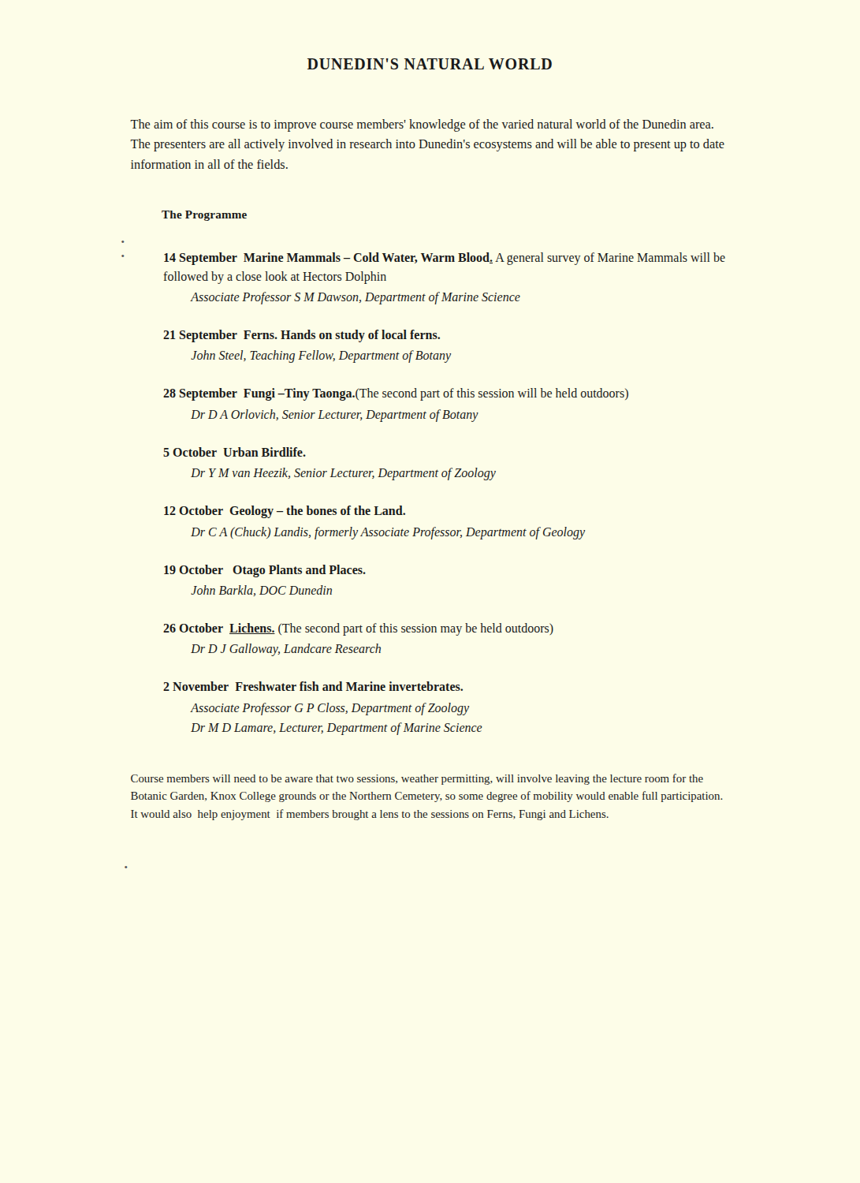DUNEDIN'S NATURAL WORLD
The aim of this course is to improve course members' knowledge of the varied natural world of the Dunedin area. The presenters are all actively involved in research into Dunedin's ecosystems and will be able to present up to date information in all of the fields.
The Programme
14 September Marine Mammals – Cold Water, Warm Blood. A general survey of Marine Mammals will be followed by a close look at Hectors Dolphin Associate Professor S M Dawson, Department of Marine Science
21 September Ferns. Hands on study of local ferns. John Steel, Teaching Fellow, Department of Botany
28 September Fungi –Tiny Taonga.(The second part of this session will be held outdoors) Dr D A Orlovich, Senior Lecturer, Department of Botany
5 October Urban Birdlife. Dr Y M van Heezik, Senior Lecturer, Department of Zoology
12 October Geology – the bones of the Land. Dr C A (Chuck) Landis, formerly Associate Professor, Department of Geology
19 October Otago Plants and Places. John Barkla, DOC Dunedin
26 October Lichens. (The second part of this session may be held outdoors) Dr D J Galloway, Landcare Research
2 November Freshwater fish and Marine invertebrates. Associate Professor G P Closs, Department of Zoology Dr M D Lamare, Lecturer, Department of Marine Science
Course members will need to be aware that two sessions, weather permitting, will involve leaving the lecture room for the Botanic Garden, Knox College grounds or the Northern Cemetery, so some degree of mobility would enable full participation. It would also help enjoyment if members brought a lens to the sessions on Ferns, Fungi and Lichens.
• • •